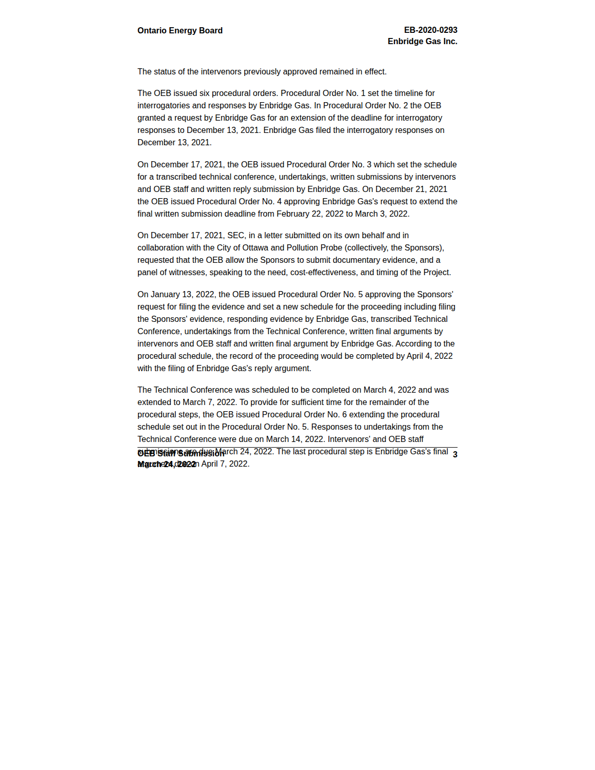Ontario Energy Board
EB-2020-0293
Enbridge Gas Inc.
The status of the intervenors previously approved remained in effect.
The OEB issued six procedural orders. Procedural Order No. 1 set the timeline for interrogatories and responses by Enbridge Gas. In Procedural Order No. 2 the OEB granted a request by Enbridge Gas for an extension of the deadline for interrogatory responses to December 13, 2021. Enbridge Gas filed the interrogatory responses on December 13, 2021.
On December 17, 2021, the OEB issued Procedural Order No. 3 which set the schedule for a transcribed technical conference, undertakings, written submissions by intervenors and OEB staff and written reply submission by Enbridge Gas. On December 21, 2021 the OEB issued Procedural Order No. 4 approving Enbridge Gas's request to extend the final written submission deadline from February 22, 2022 to March 3, 2022.
On December 17, 2021, SEC, in a letter submitted on its own behalf and in collaboration with the City of Ottawa and Pollution Probe (collectively, the Sponsors), requested that the OEB allow the Sponsors to submit documentary evidence, and a panel of witnesses, speaking to the need, cost-effectiveness, and timing of the Project.
On January 13, 2022, the OEB issued Procedural Order No. 5 approving the Sponsors' request for filing the evidence and set a new schedule for the proceeding including filing the Sponsors' evidence, responding evidence by Enbridge Gas, transcribed Technical Conference, undertakings from the Technical Conference, written final arguments by intervenors and OEB staff and written final argument by Enbridge Gas. According to the procedural schedule, the record of the proceeding would be completed by April 4, 2022 with the filing of Enbridge Gas's reply argument.
The Technical Conference was scheduled to be completed on March 4, 2022 and was extended to March 7, 2022. To provide for sufficient time for the remainder of the procedural steps, the OEB issued Procedural Order No. 6 extending the procedural schedule set out in the Procedural Order No. 5. Responses to undertakings from the Technical Conference were due on March 14, 2022. Intervenors' and OEB staff submissions are due March 24, 2022. The last procedural step is Enbridge Gas's final argument due on April 7, 2022.
OEB Staff Submission
March 24, 2022
3